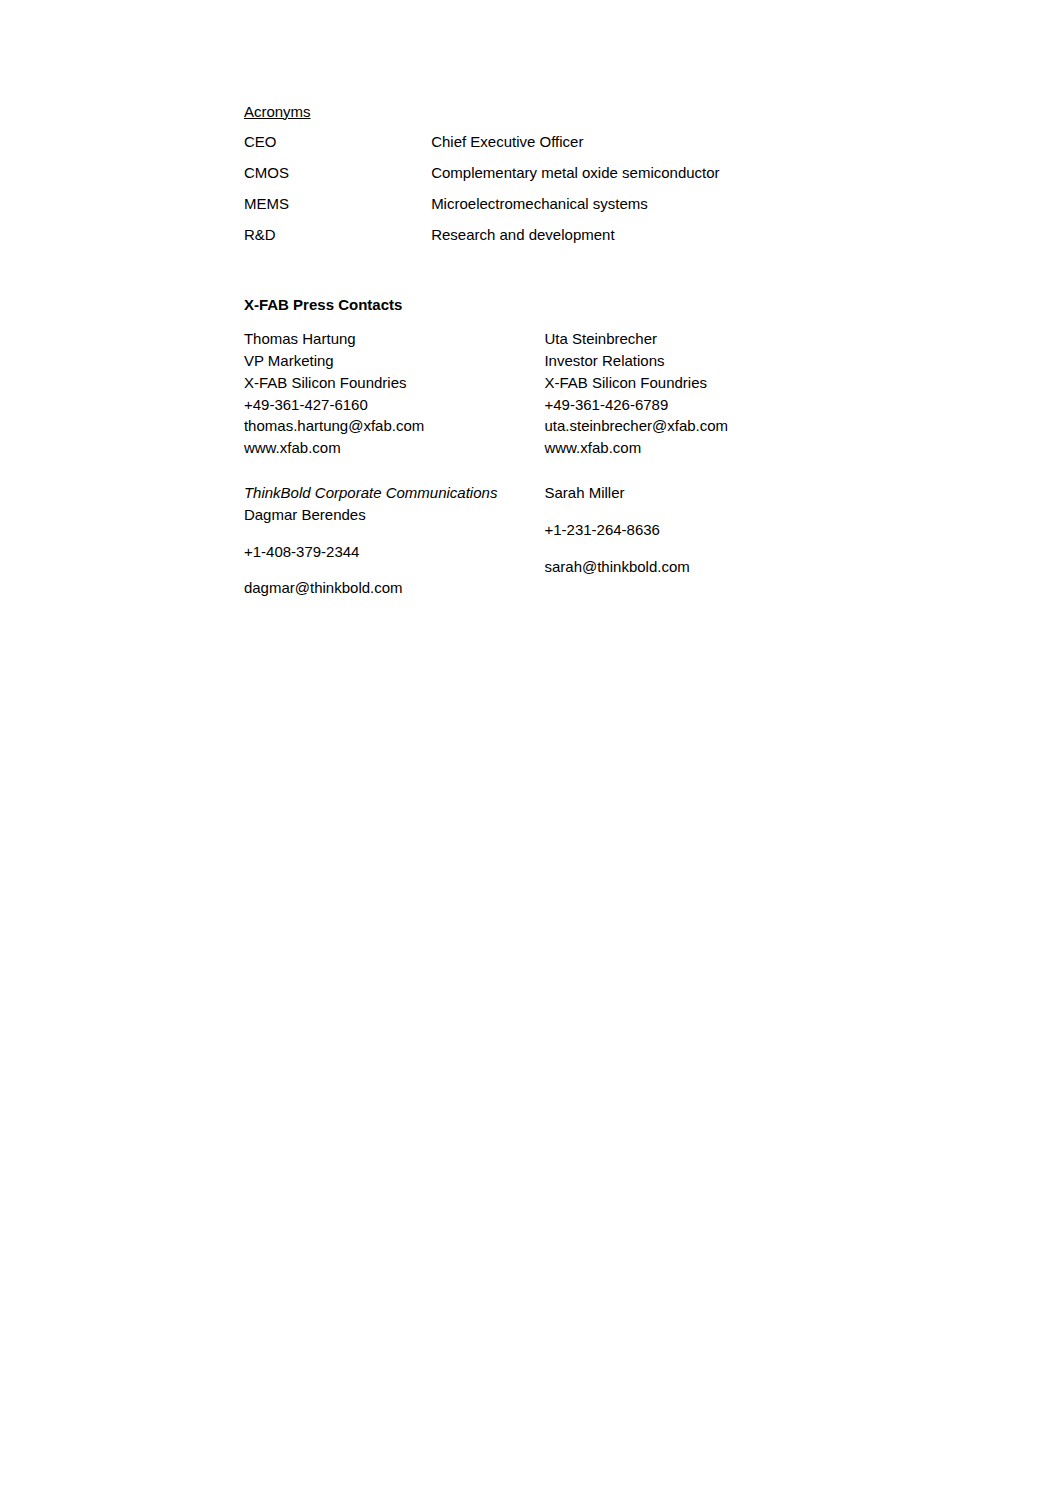Acronyms
| CEO | Chief Executive Officer |
| CMOS | Complementary metal oxide semiconductor |
| MEMS | Microelectromechanical systems |
| R&D | Research and development |
X-FAB Press Contacts
| Thomas Hartung VP Marketing X-FAB Silicon Foundries +49-361-427-6160 thomas.hartung@xfab.com www.xfab.com | Uta Steinbrecher Investor Relations X-FAB Silicon Foundries +49-361-426-6789 uta.steinbrecher@xfab.com www.xfab.com |
| ThinkBold Corporate Communications Dagmar Berendes +1-408-379-2344 dagmar@thinkbold.com | Sarah Miller +1-231-264-8636 sarah@thinkbold.com |